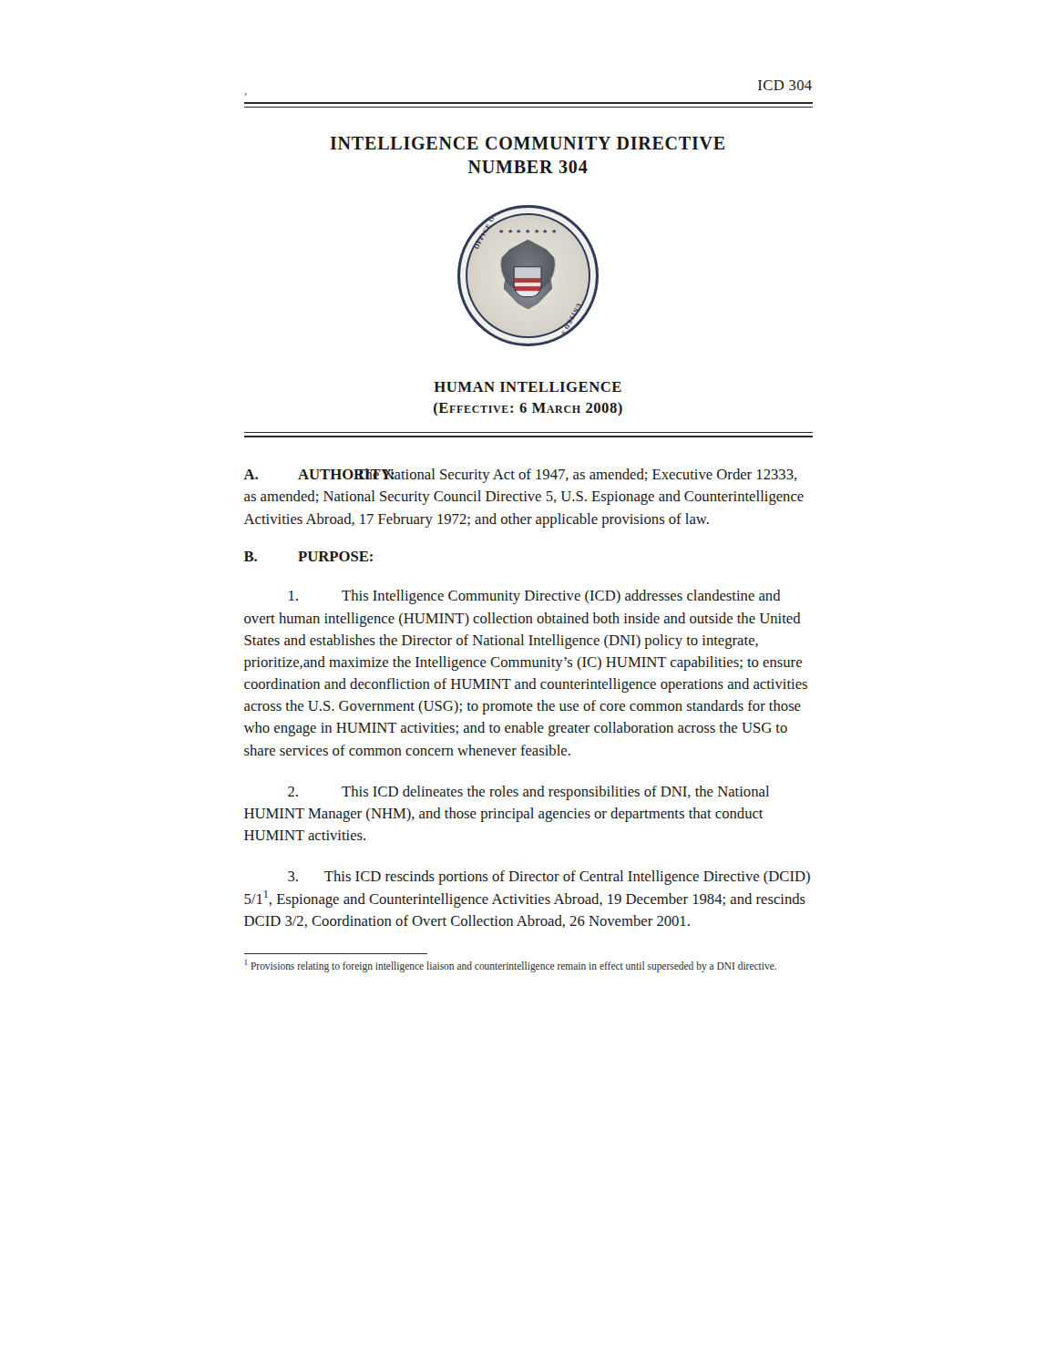ʼ
ICD 304
INTELLIGENCE COMMUNITY DIRECTIVE
NUMBER 304
OFFICE OF THE DIRECTOR OF NATIONAL INTELLIGENCE UNITED STATES OF AMERICA
★ ★ ★ ★ ★ ★ ★
HUMAN INTELLIGENCE
(Effective: 6 March 2008)
A. AUTHORITY: The National Security Act of 1947, as amended; Executive Order 12333, as amended; National Security Council Directive 5, U.S. Espionage and Counterintelligence Activities Abroad, 17 February 1972; and other applicable provisions of law.
B. PURPOSE:
1. This Intelligence Community Directive (ICD) addresses clandestine and overt human intelligence (HUMINT) collection obtained both inside and outside the United States and establishes the Director of National Intelligence (DNI) policy to integrate, prioritize,and maximize the Intelligence Community’s (IC) HUMINT capabilities; to ensure coordination and deconfliction of HUMINT and counterintelligence operations and activities across the U.S. Government (USG); to promote the use of core common standards for those who engage in HUMINT activities; and to enable greater collaboration across the USG to share services of common concern whenever feasible.
2. This ICD delineates the roles and responsibilities of DNI, the National HUMINT Manager (NHM), and those principal agencies or departments that conduct HUMINT activities.
3. This ICD rescinds portions of Director of Central Intelligence Directive (DCID) 5/11, Espionage and Counterintelligence Activities Abroad, 19 December 1984; and rescinds DCID 3/2, Coordination of Overt Collection Abroad, 26 November 2001.
1 Provisions relating to foreign intelligence liaison and counterintelligence remain in effect until superseded by a DNI directive.